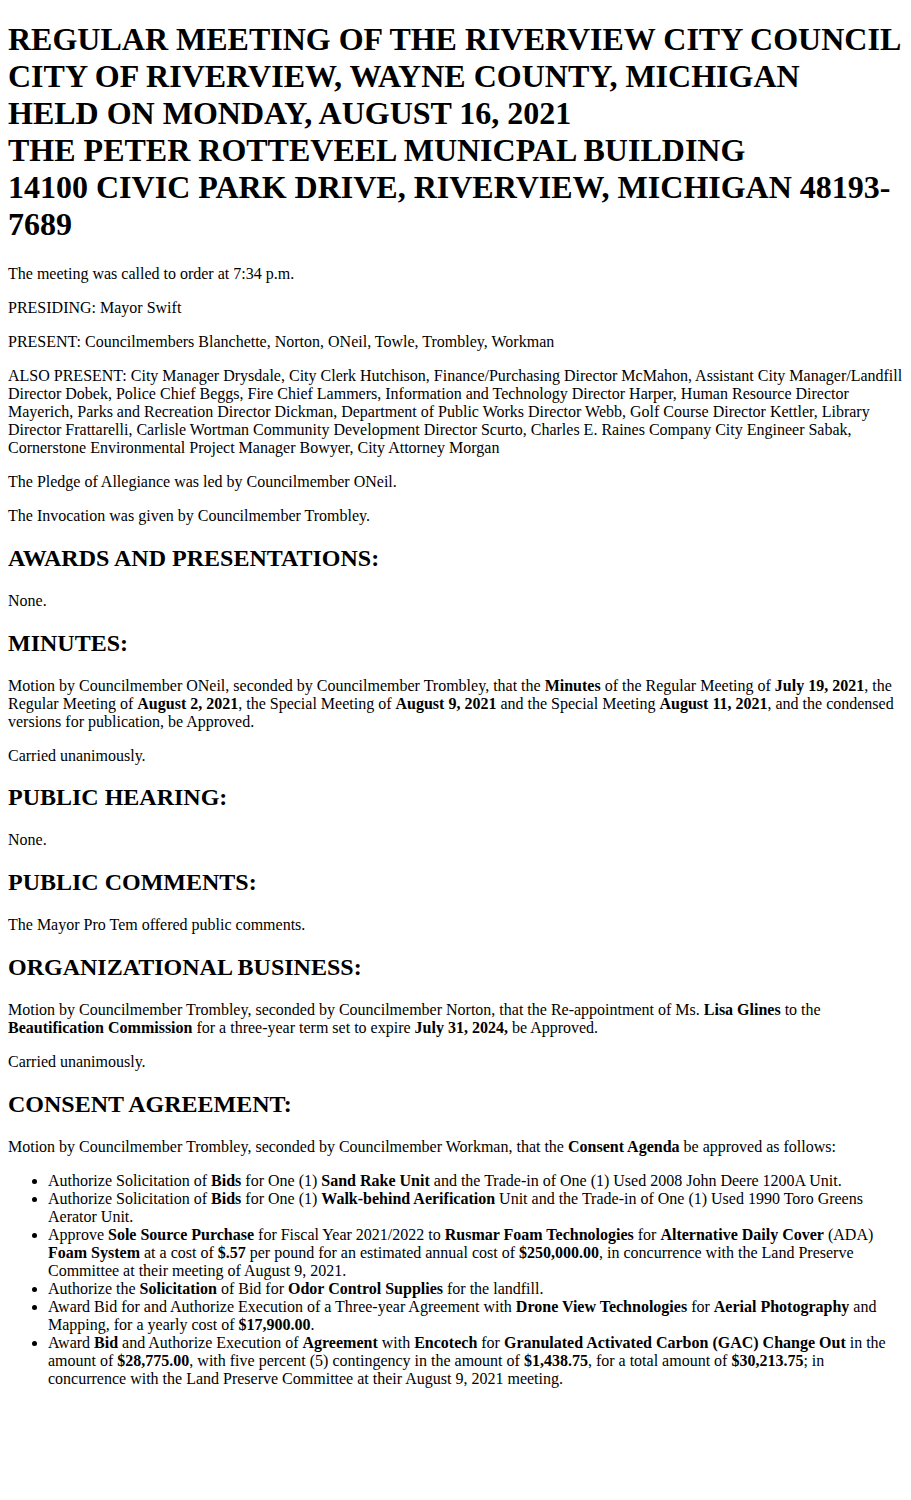REGULAR MEETING OF THE RIVERVIEW CITY COUNCIL
CITY OF RIVERVIEW, WAYNE COUNTY, MICHIGAN
HELD ON MONDAY, AUGUST 16, 2021
THE PETER ROTTEVEEL MUNICPAL BUILDING
14100 CIVIC PARK DRIVE, RIVERVIEW, MICHIGAN 48193-7689
The meeting was called to order at 7:34 p.m.
PRESIDING: Mayor Swift
PRESENT: Councilmembers Blanchette, Norton, ONeil, Towle, Trombley, Workman
ALSO PRESENT: City Manager Drysdale, City Clerk Hutchison, Finance/Purchasing Director McMahon, Assistant City Manager/Landfill Director Dobek, Police Chief Beggs, Fire Chief Lammers, Information and Technology Director Harper, Human Resource Director Mayerich, Parks and Recreation Director Dickman, Department of Public Works Director Webb, Golf Course Director Kettler, Library Director Frattarelli, Carlisle Wortman Community Development Director Scurto, Charles E. Raines Company City Engineer Sabak, Cornerstone Environmental Project Manager Bowyer, City Attorney Morgan
The Pledge of Allegiance was led by Councilmember ONeil.
The Invocation was given by Councilmember Trombley.
AWARDS AND PRESENTATIONS:
None.
MINUTES:
Motion by Councilmember ONeil, seconded by Councilmember Trombley, that the Minutes of the Regular Meeting of July 19, 2021, the Regular Meeting of August 2, 2021, the Special Meeting of August 9, 2021 and the Special Meeting August 11, 2021, and the condensed versions for publication, be Approved.
Carried unanimously.
PUBLIC HEARING:
None.
PUBLIC COMMENTS:
The Mayor Pro Tem offered public comments.
ORGANIZATIONAL BUSINESS:
Motion by Councilmember Trombley, seconded by Councilmember Norton, that the Re-appointment of Ms. Lisa Glines to the Beautification Commission for a three-year term set to expire July 31, 2024, be Approved.
Carried unanimously.
CONSENT AGREEMENT:
Motion by Councilmember Trombley, seconded by Councilmember Workman, that the Consent Agenda be approved as follows:
Authorize Solicitation of Bids for One (1) Sand Rake Unit and the Trade-in of One (1) Used 2008 John Deere 1200A Unit.
Authorize Solicitation of Bids for One (1) Walk-behind Aerification Unit and the Trade-in of One (1) Used 1990 Toro Greens Aerator Unit.
Approve Sole Source Purchase for Fiscal Year 2021/2022 to Rusmar Foam Technologies for Alternative Daily Cover (ADA) Foam System at a cost of $.57 per pound for an estimated annual cost of $250,000.00, in concurrence with the Land Preserve Committee at their meeting of August 9, 2021.
Authorize the Solicitation of Bid for Odor Control Supplies for the landfill.
Award Bid for and Authorize Execution of a Three-year Agreement with Drone View Technologies for Aerial Photography and Mapping, for a yearly cost of $17,900.00.
Award Bid and Authorize Execution of Agreement with Encotech for Granulated Activated Carbon (GAC) Change Out in the amount of $28,775.00, with five percent (5) contingency in the amount of $1,438.75, for a total amount of $30,213.75; in concurrence with the Land Preserve Committee at their August 9, 2021 meeting.